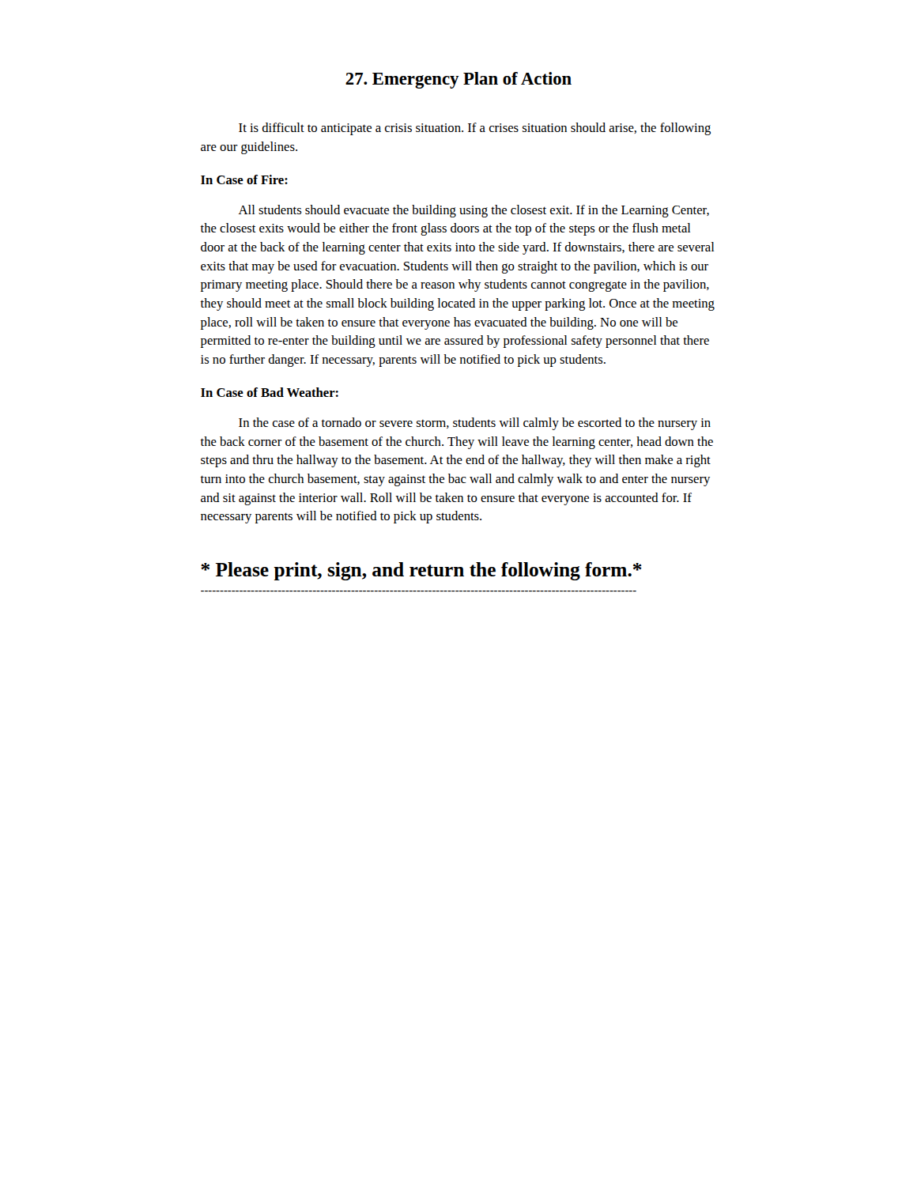27. Emergency Plan of Action
It is difficult to anticipate a crisis situation. If a crises situation should arise, the following are our guidelines.
In Case of Fire:
All students should evacuate the building using the closest exit. If in the Learning Center, the closest exits would be either the front glass doors at the top of the steps or the flush metal door at the back of the learning center that exits into the side yard. If downstairs, there are several exits that may be used for evacuation. Students will then go straight to the pavilion, which is our primary meeting place. Should there be a reason why students cannot congregate in the pavilion, they should meet at the small block building located in the upper parking lot. Once at the meeting place, roll will be taken to ensure that everyone has evacuated the building. No one will be permitted to re-enter the building until we are assured by professional safety personnel that there is no further danger. If necessary, parents will be notified to pick up students.
In Case of Bad Weather:
In the case of a tornado or severe storm, students will calmly be escorted to the nursery in the back corner of the basement of the church. They will leave the learning center, head down the steps and thru the hallway to the basement. At the end of the hallway, they will then make a right turn into the church basement, stay against the bac wall and calmly walk to and enter the nursery and sit against the interior wall. Roll will be taken to ensure that everyone is accounted for. If necessary parents will be notified to pick up students.
* Please print, sign, and return the following form.*
-----------------------------------------------------------------------------------------------------------------